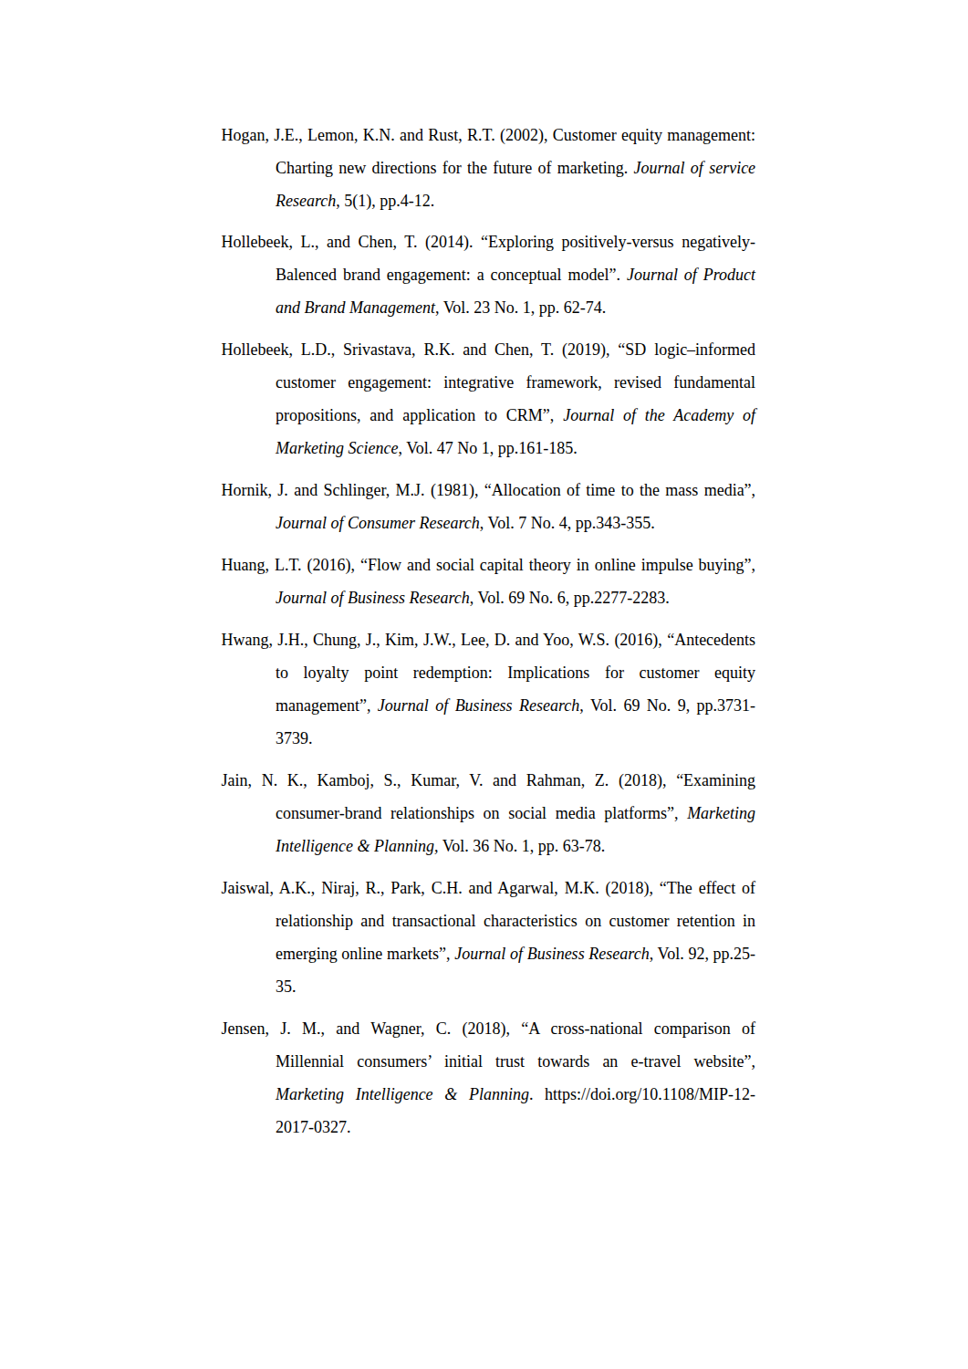Hogan, J.E., Lemon, K.N. and Rust, R.T. (2002), Customer equity management: Charting new directions for the future of marketing. Journal of service Research, 5(1), pp.4-12.
Hollebeek, L., and Chen, T. (2014). “Exploring positively-versus negatively-Balenced brand engagement: a conceptual model”. Journal of Product and Brand Management, Vol. 23 No. 1, pp. 62-74.
Hollebeek, L.D., Srivastava, R.K. and Chen, T. (2019), “SD logic–informed customer engagement: integrative framework, revised fundamental propositions, and application to CRM”, Journal of the Academy of Marketing Science, Vol. 47 No 1, pp.161-185.
Hornik, J. and Schlinger, M.J. (1981), “Allocation of time to the mass media”, Journal of Consumer Research, Vol. 7 No. 4, pp.343-355.
Huang, L.T. (2016), “Flow and social capital theory in online impulse buying”, Journal of Business Research, Vol. 69 No. 6, pp.2277-2283.
Hwang, J.H., Chung, J., Kim, J.W., Lee, D. and Yoo, W.S. (2016), “Antecedents to loyalty point redemption: Implications for customer equity management”, Journal of Business Research, Vol. 69 No. 9, pp.3731-3739.
Jain, N. K., Kamboj, S., Kumar, V. and Rahman, Z. (2018), “Examining consumer-brand relationships on social media platforms”, Marketing Intelligence & Planning, Vol. 36 No. 1, pp. 63-78.
Jaiswal, A.K., Niraj, R., Park, C.H. and Agarwal, M.K. (2018), “The effect of relationship and transactional characteristics on customer retention in emerging online markets”, Journal of Business Research, Vol. 92, pp.25-35.
Jensen, J. M., and Wagner, C. (2018), “A cross-national comparison of Millennial consumers’ initial trust towards an e-travel website”, Marketing Intelligence & Planning. https://doi.org/10.1108/MIP-12-2017-0327.